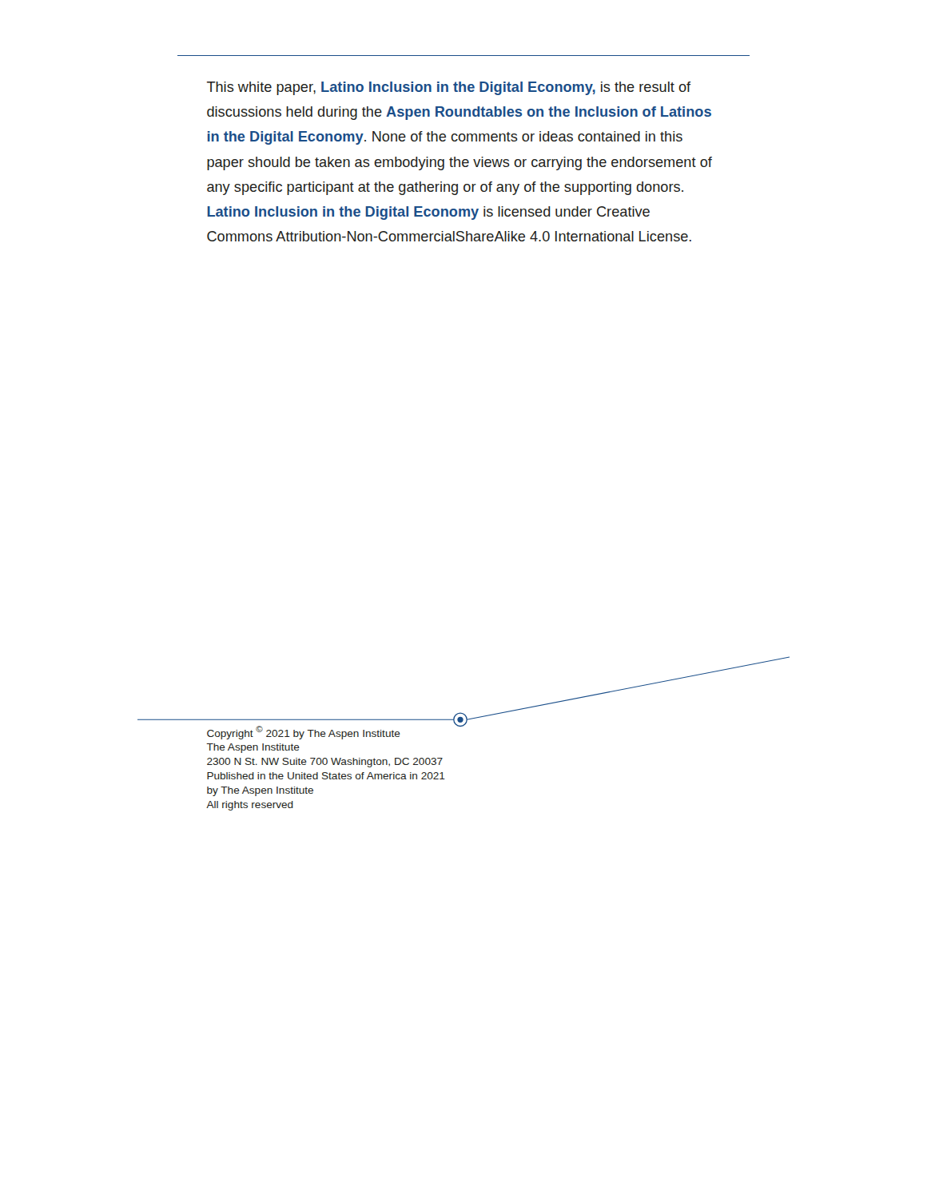This white paper, Latino Inclusion in the Digital Economy, is the result of discussions held during the Aspen Roundtables on the Inclusion of Latinos in the Digital Economy. None of the comments or ideas contained in this paper should be taken as embodying the views or carrying the endorsement of any specific participant at the gathering or of any of the supporting donors. Latino Inclusion in the Digital Economy is licensed under Creative Commons Attribution-Non-CommercialShareAlike 4.0 International License.
Copyright © 2021 by The Aspen Institute
The Aspen Institute
2300 N St. NW Suite 700 Washington, DC 20037
Published in the United States of America in 2021
by The Aspen Institute
All rights reserved